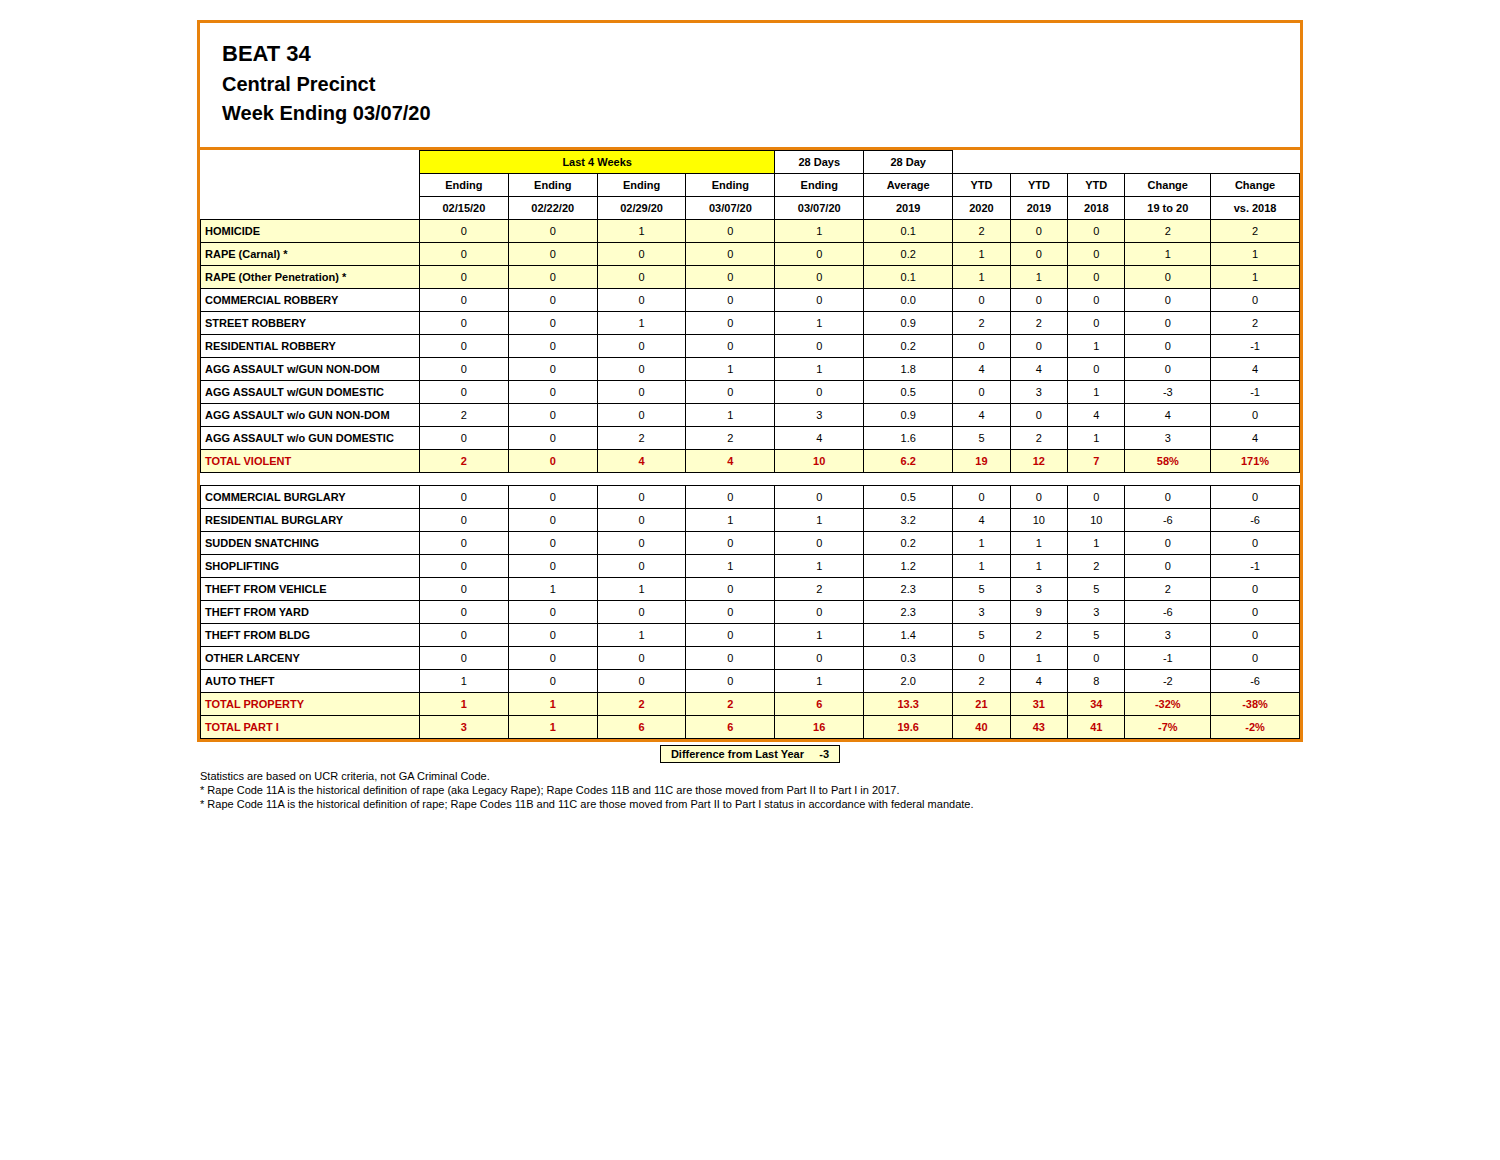BEAT 34
Central Precinct
Week Ending 03/07/20
| | Last 4 Weeks | 28 Days | 28 Day | | | | | |
| --- | --- | --- | --- | --- | --- | --- | --- | --- |
| | Ending | Ending | Ending | Ending | Ending | Average | YTD | YTD | YTD | Change | Change |
| | 02/15/20 | 02/22/20 | 02/29/20 | 03/07/20 | 03/07/20 | 2019 | 2020 | 2019 | 2018 | 19 to 20 | vs. 2018 |
| HOMICIDE | 0 | 0 | 1 | 0 | 1 | 0.1 | 2 | 0 | 0 | 2 | 2 |
| RAPE (Carnal) * | 0 | 0 | 0 | 0 | 0 | 0.2 | 1 | 0 | 0 | 1 | 1 |
| RAPE (Other Penetration) * | 0 | 0 | 0 | 0 | 0 | 0.1 | 1 | 1 | 0 | 0 | 1 |
| COMMERCIAL ROBBERY | 0 | 0 | 0 | 0 | 0 | 0.0 | 0 | 0 | 0 | 0 | 0 |
| STREET ROBBERY | 0 | 0 | 1 | 0 | 1 | 0.9 | 2 | 2 | 0 | 0 | 2 |
| RESIDENTIAL ROBBERY | 0 | 0 | 0 | 0 | 0 | 0.2 | 0 | 0 | 1 | 0 | -1 |
| AGG ASSAULT w/GUN NON-DOM | 0 | 0 | 0 | 1 | 1 | 1.8 | 4 | 4 | 0 | 0 | 4 |
| AGG ASSAULT w/GUN DOMESTIC | 0 | 0 | 0 | 0 | 0 | 0.5 | 0 | 3 | 1 | -3 | -1 |
| AGG ASSAULT w/o GUN NON-DOM | 2 | 0 | 0 | 1 | 3 | 0.9 | 4 | 0 | 4 | 4 | 0 |
| AGG ASSAULT w/o GUN DOMESTIC | 0 | 0 | 2 | 2 | 4 | 1.6 | 5 | 2 | 1 | 3 | 4 |
| TOTAL VIOLENT | 2 | 0 | 4 | 4 | 10 | 6.2 | 19 | 12 | 7 | 58% | 171% |
| COMMERCIAL BURGLARY | 0 | 0 | 0 | 0 | 0 | 0.5 | 0 | 0 | 0 | 0 | 0 |
| RESIDENTIAL BURGLARY | 0 | 0 | 0 | 1 | 1 | 3.2 | 4 | 10 | 10 | -6 | -6 |
| SUDDEN SNATCHING | 0 | 0 | 0 | 0 | 0 | 0.2 | 1 | 1 | 1 | 0 | 0 |
| SHOPLIFTING | 0 | 0 | 0 | 1 | 1 | 1.2 | 1 | 1 | 2 | 0 | -1 |
| THEFT FROM VEHICLE | 0 | 1 | 1 | 0 | 2 | 2.3 | 5 | 3 | 5 | 2 | 0 |
| THEFT FROM YARD | 0 | 0 | 0 | 0 | 0 | 2.3 | 3 | 9 | 3 | -6 | 0 |
| THEFT FROM BLDG | 0 | 0 | 1 | 0 | 1 | 1.4 | 5 | 2 | 5 | 3 | 0 |
| OTHER LARCENY | 0 | 0 | 0 | 0 | 0 | 0.3 | 0 | 1 | 0 | -1 | 0 |
| AUTO THEFT | 1 | 0 | 0 | 0 | 1 | 2.0 | 2 | 4 | 8 | -2 | -6 |
| TOTAL PROPERTY | 1 | 1 | 2 | 2 | 6 | 13.3 | 21 | 31 | 34 | -32% | -38% |
| TOTAL PART I | 3 | 1 | 6 | 6 | 16 | 19.6 | 40 | 43 | 41 | -7% | -2% |
Difference from Last Year -3
Statistics are based on UCR criteria, not GA Criminal Code.
* Rape Code 11A is the historical definition of rape (aka Legacy Rape); Rape Codes 11B and 11C are those moved from Part II to Part I in 2017.
* Rape Code 11A is the historical definition of rape; Rape Codes 11B and 11C are those moved from Part II to Part I status in accordance with federal mandate.